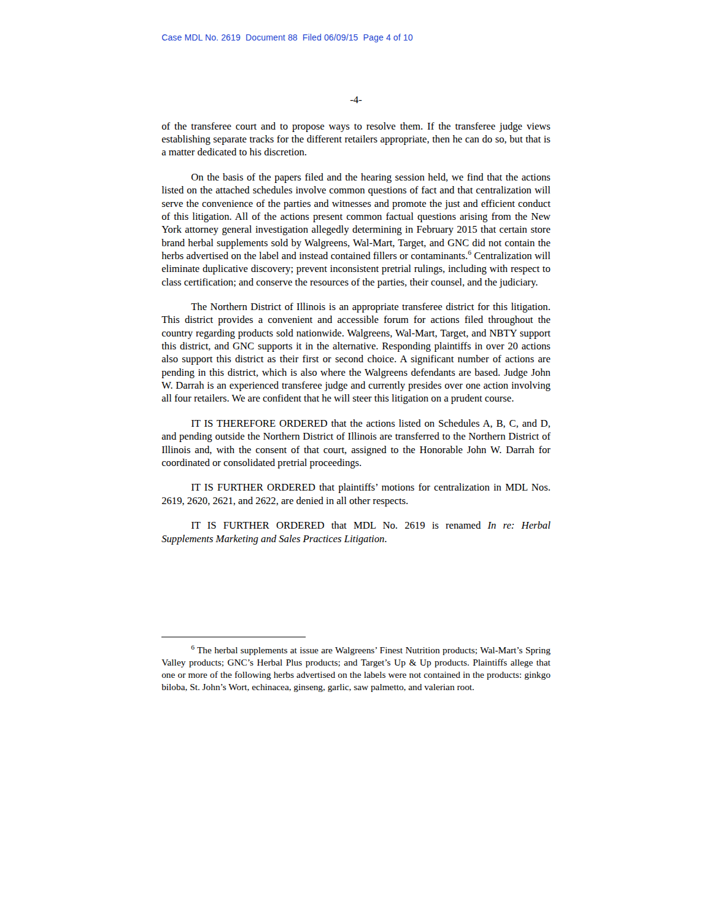Case MDL No. 2619 Document 88 Filed 06/09/15 Page 4 of 10
-4-
of the transferee court and to propose ways to resolve them. If the transferee judge views establishing separate tracks for the different retailers appropriate, then he can do so, but that is a matter dedicated to his discretion.
On the basis of the papers filed and the hearing session held, we find that the actions listed on the attached schedules involve common questions of fact and that centralization will serve the convenience of the parties and witnesses and promote the just and efficient conduct of this litigation. All of the actions present common factual questions arising from the New York attorney general investigation allegedly determining in February 2015 that certain store brand herbal supplements sold by Walgreens, Wal-Mart, Target, and GNC did not contain the herbs advertised on the label and instead contained fillers or contaminants.6 Centralization will eliminate duplicative discovery; prevent inconsistent pretrial rulings, including with respect to class certification; and conserve the resources of the parties, their counsel, and the judiciary.
The Northern District of Illinois is an appropriate transferee district for this litigation. This district provides a convenient and accessible forum for actions filed throughout the country regarding products sold nationwide. Walgreens, Wal-Mart, Target, and NBTY support this district, and GNC supports it in the alternative. Responding plaintiffs in over 20 actions also support this district as their first or second choice. A significant number of actions are pending in this district, which is also where the Walgreens defendants are based. Judge John W. Darrah is an experienced transferee judge and currently presides over one action involving all four retailers. We are confident that he will steer this litigation on a prudent course.
IT IS THEREFORE ORDERED that the actions listed on Schedules A, B, C, and D, and pending outside the Northern District of Illinois are transferred to the Northern District of Illinois and, with the consent of that court, assigned to the Honorable John W. Darrah for coordinated or consolidated pretrial proceedings.
IT IS FURTHER ORDERED that plaintiffs’ motions for centralization in MDL Nos. 2619, 2620, 2621, and 2622, are denied in all other respects.
IT IS FURTHER ORDERED that MDL No. 2619 is renamed In re: Herbal Supplements Marketing and Sales Practices Litigation.
6 The herbal supplements at issue are Walgreens’ Finest Nutrition products; Wal-Mart’s Spring Valley products; GNC’s Herbal Plus products; and Target’s Up & Up products. Plaintiffs allege that one or more of the following herbs advertised on the labels were not contained in the products: ginkgo biloba, St. John’s Wort, echinacea, ginseng, garlic, saw palmetto, and valerian root.